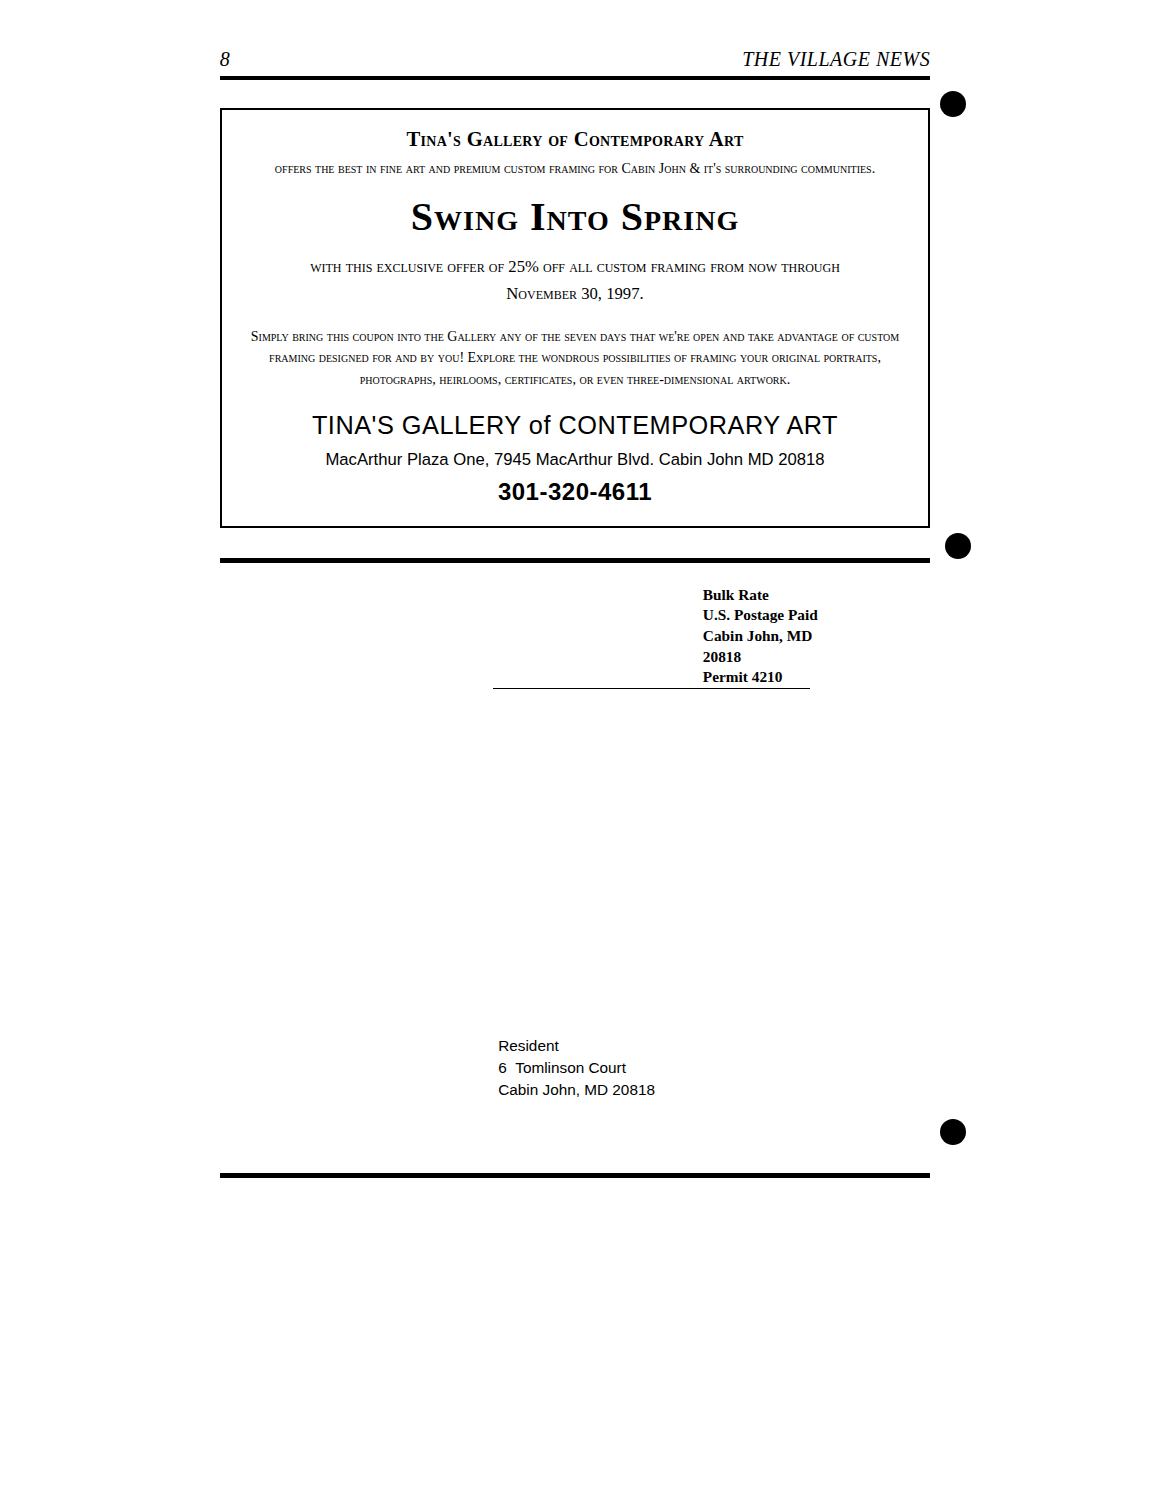8
THE VILLAGE NEWS
Tina's Gallery of Contemporary Art
offers the best in fine art and premium custom framing for Cabin John & it's surrounding communities.
Swing Into Spring
with this exclusive offer of 25% off all custom framing from now through
November 30, 1997.
Simply bring this coupon into the Gallery any of the seven days that we're open and take advantage of custom framing designed for and by you! Explore the wondrous possibilities of framing your original portraits, photographs, heirlooms, certificates, or even three-dimensional artwork.
TINA'S GALLERY of CONTEMPORARY ART
MacArthur Plaza One, 7945 MacArthur Blvd. Cabin John MD 20818
301-320-4611
Bulk Rate
U.S. Postage Paid
Cabin John, MD
20818
Permit 4210
Resident
6 Tomlinson Court
Cabin John, MD 20818